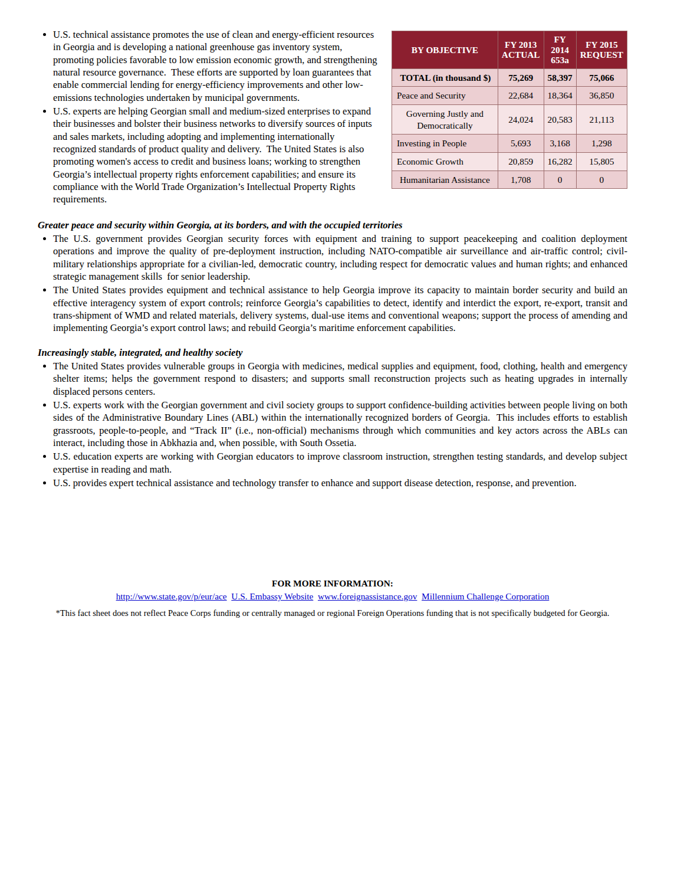| BY OBJECTIVE | FY 2013 ACTUAL | FY 2014 653a | FY 2015 REQUEST |
| --- | --- | --- | --- |
| TOTAL (in thousand $) | 75,269 | 58,397 | 75,066 |
| Peace and Security | 22,684 | 18,364 | 36,850 |
| Governing Justly and Democratically | 24,024 | 20,583 | 21,113 |
| Investing in People | 5,693 | 3,168 | 1,298 |
| Economic Growth | 20,859 | 16,282 | 15,805 |
| Humanitarian Assistance | 1,708 | 0 | 0 |
U.S. technical assistance promotes the use of clean and energy-efficient resources in Georgia and is developing a national greenhouse gas inventory system, promoting policies favorable to low emission economic growth, and strengthening natural resource governance. These efforts are supported by loan guarantees that enable commercial lending for energy-efficiency improvements and other low-emissions technologies undertaken by municipal governments.
U.S. experts are helping Georgian small and medium-sized enterprises to expand their businesses and bolster their business networks to diversify sources of inputs and sales markets, including adopting and implementing internationally recognized standards of product quality and delivery. The United States is also promoting women's access to credit and business loans; working to strengthen Georgia’s intellectual property rights enforcement capabilities; and ensure its compliance with the World Trade Organization’s Intellectual Property Rights requirements.
Greater peace and security within Georgia, at its borders, and with the occupied territories
The U.S. government provides Georgian security forces with equipment and training to support peacekeeping and coalition deployment operations and improve the quality of pre-deployment instruction, including NATO-compatible air surveillance and air-traffic control; civil-military relationships appropriate for a civilian-led, democratic country, including respect for democratic values and human rights; and enhanced strategic management skills for senior leadership.
The United States provides equipment and technical assistance to help Georgia improve its capacity to maintain border security and build an effective interagency system of export controls; reinforce Georgia’s capabilities to detect, identify and interdict the export, re-export, transit and trans-shipment of WMD and related materials, delivery systems, dual-use items and conventional weapons; support the process of amending and implementing Georgia’s export control laws; and rebuild Georgia’s maritime enforcement capabilities.
Increasingly stable, integrated, and healthy society
The United States provides vulnerable groups in Georgia with medicines, medical supplies and equipment, food, clothing, health and emergency shelter items; helps the government respond to disasters; and supports small reconstruction projects such as heating upgrades in internally displaced persons centers.
U.S. experts work with the Georgian government and civil society groups to support confidence-building activities between people living on both sides of the Administrative Boundary Lines (ABL) within the internationally recognized borders of Georgia. This includes efforts to establish grassroots, people-to-people, and “Track II” (i.e., non-official) mechanisms through which communities and key actors across the ABLs can interact, including those in Abkhazia and, when possible, with South Ossetia.
U.S. education experts are working with Georgian educators to improve classroom instruction, strengthen testing standards, and develop subject expertise in reading and math.
U.S. provides expert technical assistance and technology transfer to enhance and support disease detection, response, and prevention.
FOR MORE INFORMATION:
http://www.state.gov/p/eur/ace U.S. Embassy Website www.foreignassistance.gov Millennium Challenge Corporation
*This fact sheet does not reflect Peace Corps funding or centrally managed or regional Foreign Operations funding that is not specifically budgeted for Georgia.